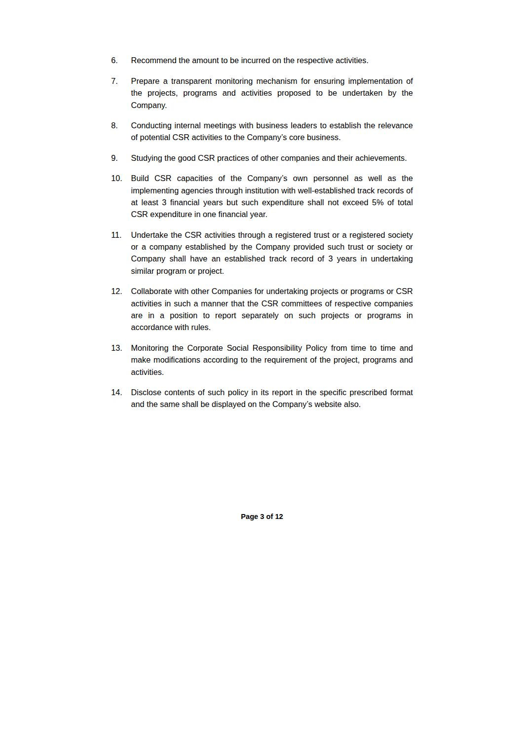6. Recommend the amount to be incurred on the respective activities.
7. Prepare a transparent monitoring mechanism for ensuring implementation of the projects, programs and activities proposed to be undertaken by the Company.
8. Conducting internal meetings with business leaders to establish the relevance of potential CSR activities to the Company’s core business.
9. Studying the good CSR practices of other companies and their achievements.
10. Build CSR capacities of the Company’s own personnel as well as the implementing agencies through institution with well-established track records of at least 3 financial years but such expenditure shall not exceed 5% of total CSR expenditure in one financial year.
11. Undertake the CSR activities through a registered trust or a registered society or a company established by the Company provided such trust or society or Company shall have an established track record of 3 years in undertaking similar program or project.
12. Collaborate with other Companies for undertaking projects or programs or CSR activities in such a manner that the CSR committees of respective companies are in a position to report separately on such projects or programs in accordance with rules.
13. Monitoring the Corporate Social Responsibility Policy from time to time and make modifications according to the requirement of the project, programs and activities.
14. Disclose contents of such policy in its report in the specific prescribed format and the same shall be displayed on the Company’s website also.
Page 3 of 12